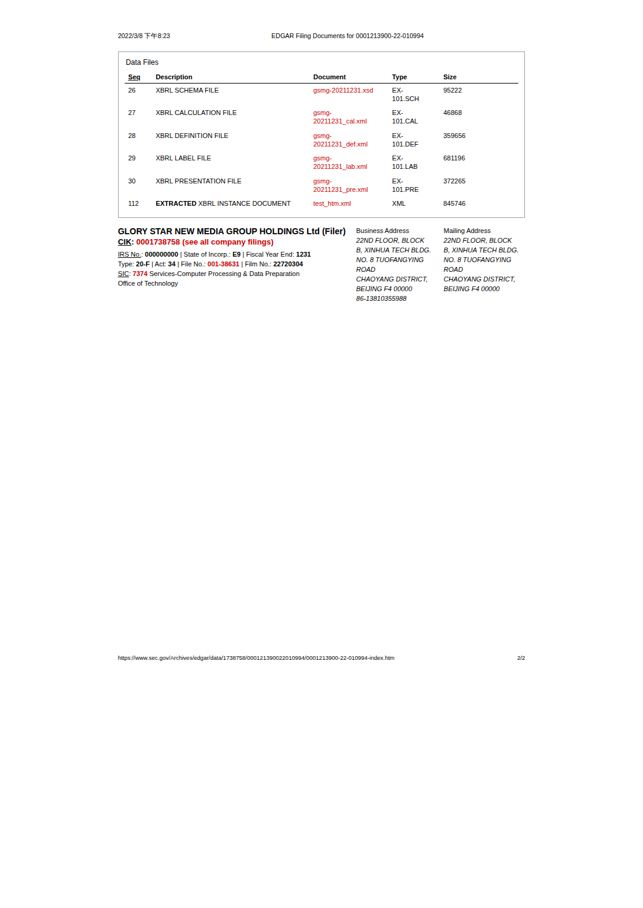2022/3/8 下午8:23
EDGAR Filing Documents for 0001213900-22-010994
Data Files
| Seq | Description | Document | Type | Size |
| --- | --- | --- | --- | --- |
| 26 | XBRL SCHEMA FILE | gsmg-20211231.xsd | EX- 101.SCH | 95222 |
| 27 | XBRL CALCULATION FILE | gsmg- 20211231_cal.xml | EX- 101.CAL | 46868 |
| 28 | XBRL DEFINITION FILE | gsmg- 20211231_def.xml | EX- 101.DEF | 359656 |
| 29 | XBRL LABEL FILE | gsmg- 20211231_lab.xml | EX- 101.LAB | 681196 |
| 30 | XBRL PRESENTATION FILE | gsmg- 20211231_pre.xml | EX- 101.PRE | 372265 |
| 112 | EXTRACTED XBRL INSTANCE DOCUMENT | test_htm.xml | XML | 845746 |
GLORY STAR NEW MEDIA GROUP HOLDINGS Ltd (Filer)
CIK: 0001738758 (see all company filings)
IRS No.: 000000000 | State of Incorp.: E9 | Fiscal Year End: 1231
Type: 20-F | Act: 34 | File No.: 001-38631 | Film No.: 22720304
SIC: 7374 Services-Computer Processing & Data Preparation
Office of Technology
Business Address
22ND FLOOR, BLOCK
B, XINHUA TECH BLDG.
NO. 8 TUOFANGYING
ROAD
CHAOYANG DISTRICT,
BEIJING F4 00000
86-13810355988
Mailing Address
22ND FLOOR, BLOCK
B, XINHUA TECH BLDG.
NO. 8 TUOFANGYING
ROAD
CHAOYANG DISTRICT,
BEIJING F4 00000
https://www.sec.gov/Archives/edgar/data/1738758/000121390022010994/0001213900-22-010994-index.htm
2/2